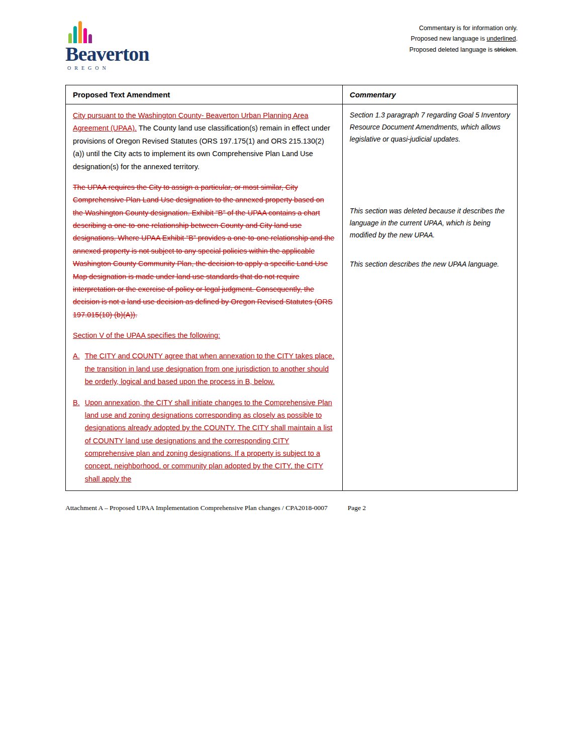Beaverton
OREGON
Commentary is for information only.
Proposed new language is underlined.
Proposed deleted language is stricken.
| Proposed Text Amendment | Commentary |
| --- | --- |
| City pursuant to the Washington County- Beaverton Urban Planning Area Agreement (UPAA). The County land use classification(s) remain in effect under provisions of Oregon Revised Statutes (ORS 197.175(1) and ORS 215.130(2)(a)) until the City acts to implement its own Comprehensive Plan Land Use designation(s) for the annexed territory. The UPAA requires the City to assign a particular, or most similar, City Comprehensive Plan Land Use designation to the annexed property based on the Washington County designation. Exhibit “B” of the UPAA contains a chart describing a one-to-one relationship between County and City land use designations. Where UPAA Exhibit “B” provides a one-to-one relationship and the annexed property is not subject to any special policies within the applicable Washington County Community Plan, the decision to apply a specific Land Use Map designation is made under land use standards that do not require interpretation or the exercise of policy or legal judgment. Consequently, the decision is not a land use decision as defined by Oregon Revised Statutes (ORS 197.015(10) (b)(A)). Section V of the UPAA specifies the following: A. The CITY and COUNTY agree that when annexation to the CITY takes place, the transition in land use designation from one jurisdiction to another should be orderly, logical and based upon the process in B, below. B. Upon annexation, the CITY shall initiate changes to the Comprehensive Plan land use and zoning designations corresponding as closely as possible to designations already adopted by the COUNTY. The CITY shall maintain a list of COUNTY land use designations and the corresponding CITY comprehensive plan and zoning designations. If a property is subject to a concept, neighborhood, or community plan adopted by the CITY, the CITY shall apply the | Section 1.3 paragraph 7 regarding Goal 5 Inventory Resource Document Amendments, which allows legislative or quasi-judicial updates. This section was deleted because it describes the language in the current UPAA, which is being modified by the new UPAA. This section describes the new UPAA language. |
Attachment A – Proposed UPAA Implementation Comprehensive Plan changes / CPA2018-0007 Page 2